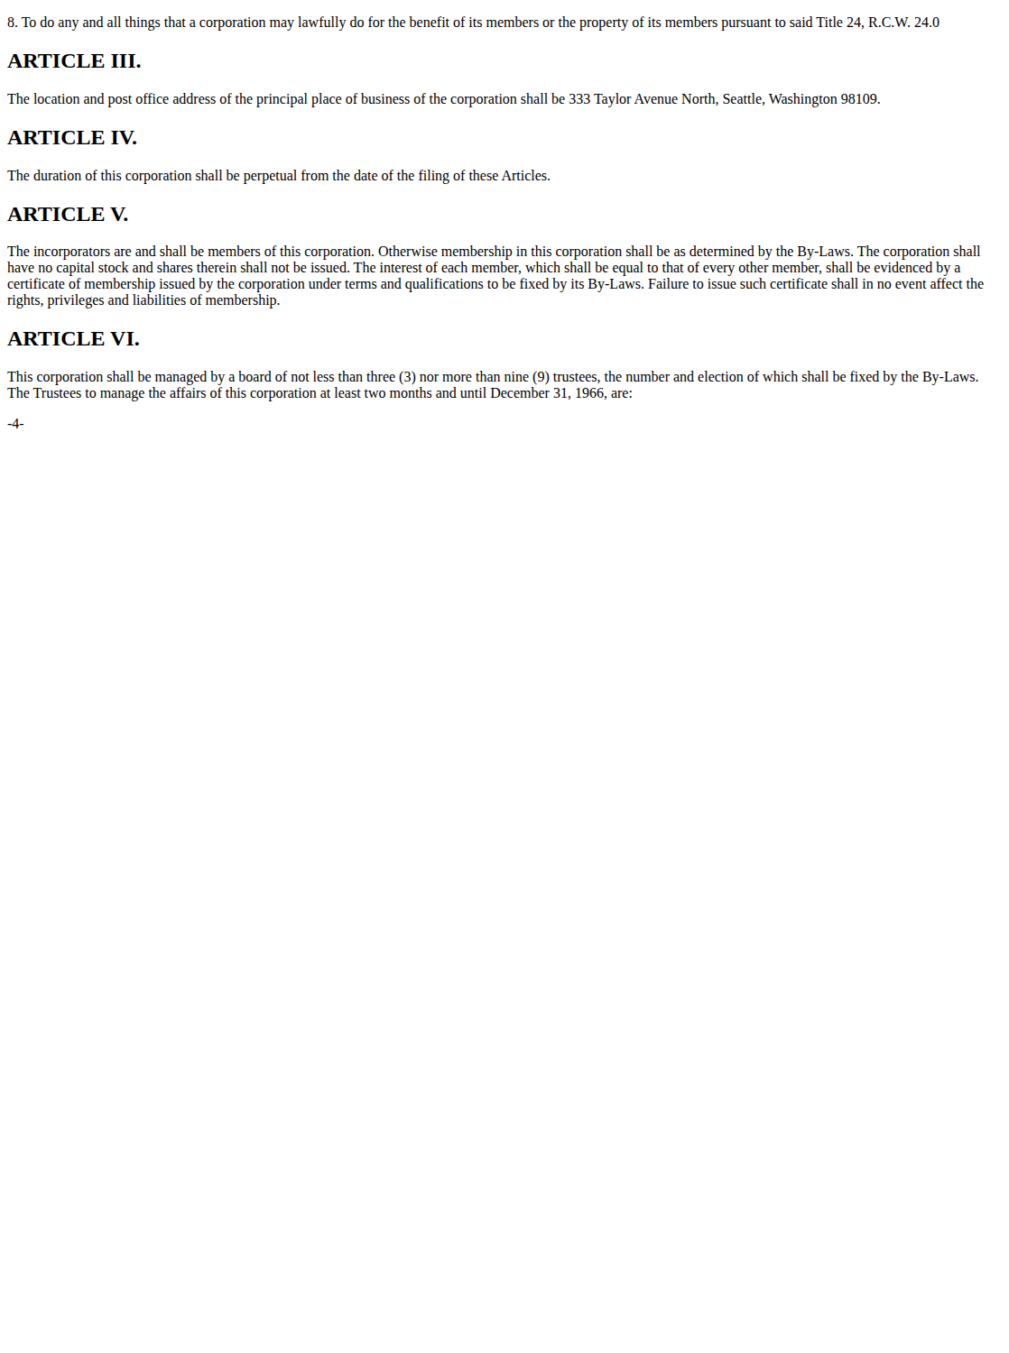8. To do any and all things that a corporation may lawfully do for the benefit of its members or the property of its members pursuant to said Title 24, R.C.W. 24.0
ARTICLE III.
The location and post office address of the principal place of business of the corporation shall be 333 Taylor Avenue North, Seattle, Washington 98109.
ARTICLE IV.
The duration of this corporation shall be perpetual from the date of the filing of these Articles.
ARTICLE V.
The incorporators are and shall be members of this corporation. Otherwise membership in this corporation shall be as determined by the By-Laws. The corporation shall have no capital stock and shares therein shall not be issued. The interest of each member, which shall be equal to that of every other member, shall be evidenced by a certificate of membership issued by the corporation under terms and qualifications to be fixed by its By-Laws. Failure to issue such certificate shall in no event affect the rights, privileges and liabilities of membership.
ARTICLE VI.
This corporation shall be managed by a board of not less than three (3) nor more than nine (9) trustees, the number and election of which shall be fixed by the By-Laws. The Trustees to manage the affairs of this corporation at least two months and until December 31, 1966, are:
-4-